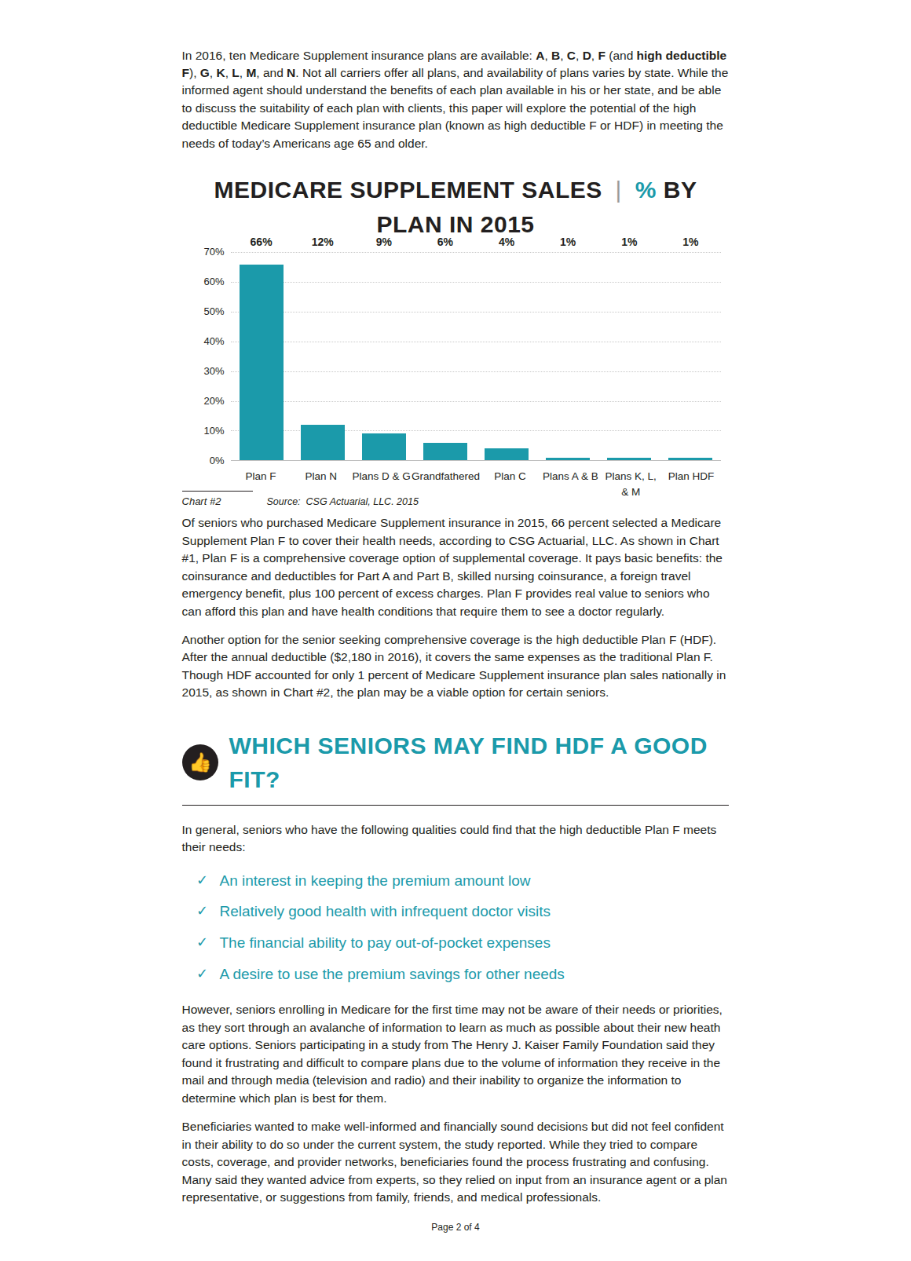In 2016, ten Medicare Supplement insurance plans are available: A, B, C, D, F (and high deductible F), G, K, L, M, and N. Not all carriers offer all plans, and availability of plans varies by state. While the informed agent should understand the benefits of each plan available in his or her state, and be able to discuss the suitability of each plan with clients, this paper will explore the potential of the high deductible Medicare Supplement insurance plan (known as high deductible F or HDF) in meeting the needs of today’s Americans age 65 and older.
Medicare Supplement Sales | % by Plan in 2015
66%
12%
9%
6%
4%
1%
1%
1%
70%
60%
50%
40%
30%
20%
10%
0%
Plan F Plan N Plans D & G Grandfathered Plan C Plans A & B Plans K, L, & M Plan HDF
Chart #2 Source: CSG Actuarial, LLC. 2015
Of seniors who purchased Medicare Supplement insurance in 2015, 66 percent selected a Medicare Supplement Plan F to cover their health needs, according to CSG Actuarial, LLC. As shown in Chart #1, Plan F is a comprehensive coverage option of supplemental coverage. It pays basic benefits: the coinsurance and deductibles for Part A and Part B, skilled nursing coinsurance, a foreign travel emergency benefit, plus 100 percent of excess charges. Plan F provides real value to seniors who can afford this plan and have health conditions that require them to see a doctor regularly.
Another option for the senior seeking comprehensive coverage is the high deductible Plan F (HDF). After the annual deductible ($2,180 in 2016), it covers the same expenses as the traditional Plan F. Though HDF accounted for only 1 percent of Medicare Supplement insurance plan sales nationally in 2015, as shown in Chart #2, the plan may be a viable option for certain seniors.
👍
Which Seniors May Find HDF a Good Fit?
In general, seniors who have the following qualities could find that the high deductible Plan F meets their needs:
An interest in keeping the premium amount low
Relatively good health with infrequent doctor visits
The financial ability to pay out-of-pocket expenses
A desire to use the premium savings for other needs
However, seniors enrolling in Medicare for the first time may not be aware of their needs or priorities, as they sort through an avalanche of information to learn as much as possible about their new heath care options. Seniors participating in a study from The Henry J. Kaiser Family Foundation said they found it frustrating and difficult to compare plans due to the volume of information they receive in the mail and through media (television and radio) and their inability to organize the information to determine which plan is best for them.
Beneficiaries wanted to make well-informed and financially sound decisions but did not feel confident in their ability to do so under the current system, the study reported. While they tried to compare costs, coverage, and provider networks, beneficiaries found the process frustrating and confusing. Many said they wanted advice from experts, so they relied on input from an insurance agent or a plan representative, or suggestions from family, friends, and medical professionals.
Page 2 of 4